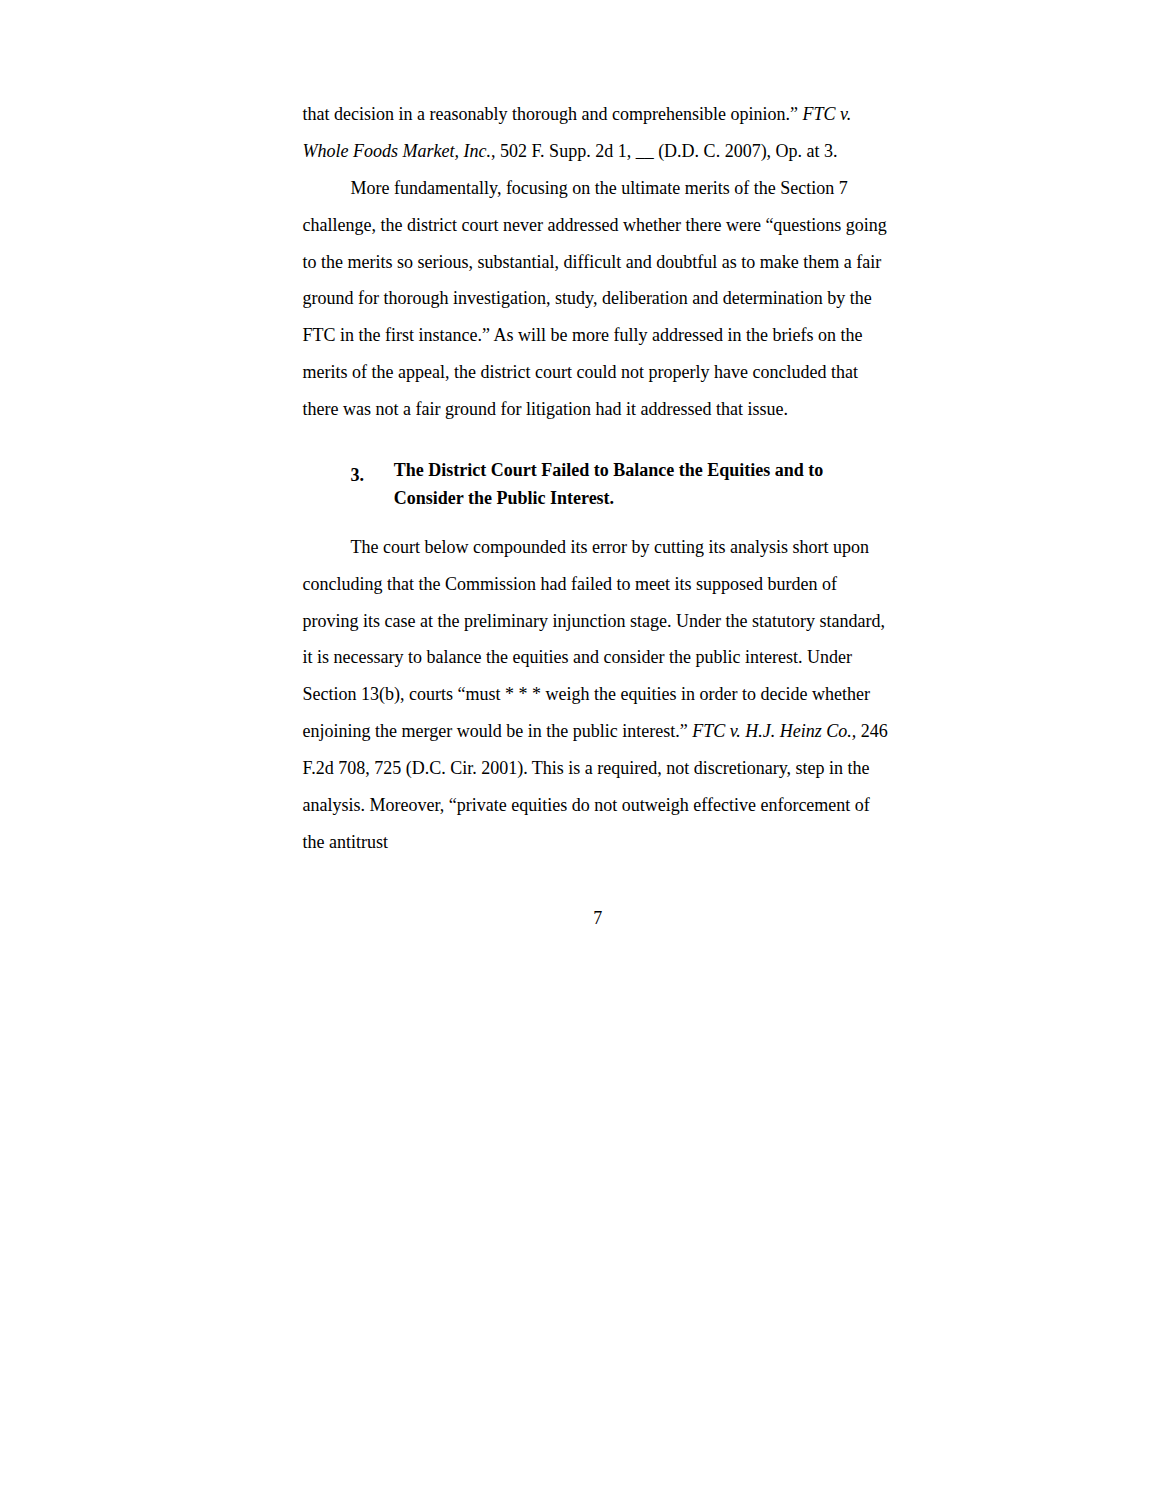that decision in a reasonably thorough and comprehensible opinion.” FTC v. Whole Foods Market, Inc., 502 F. Supp. 2d 1, __ (D.D. C. 2007), Op. at 3.
More fundamentally, focusing on the ultimate merits of the Section 7 challenge, the district court never addressed whether there were “questions going to the merits so serious, substantial, difficult and doubtful as to make them a fair ground for thorough investigation, study, deliberation and determination by the FTC in the first instance.” As will be more fully addressed in the briefs on the merits of the appeal, the district court could not properly have concluded that there was not a fair ground for litigation had it addressed that issue.
3.
The District Court Failed to Balance the Equities and to Consider the Public Interest.
The court below compounded its error by cutting its analysis short upon concluding that the Commission had failed to meet its supposed burden of proving its case at the preliminary injunction stage. Under the statutory standard, it is necessary to balance the equities and consider the public interest. Under Section 13(b), courts “must * * * weigh the equities in order to decide whether enjoining the merger would be in the public interest.” FTC v. H.J. Heinz Co., 246 F.2d 708, 725 (D.C. Cir. 2001). This is a required, not discretionary, step in the analysis. Moreover, “private equities do not outweigh effective enforcement of the antitrust
7